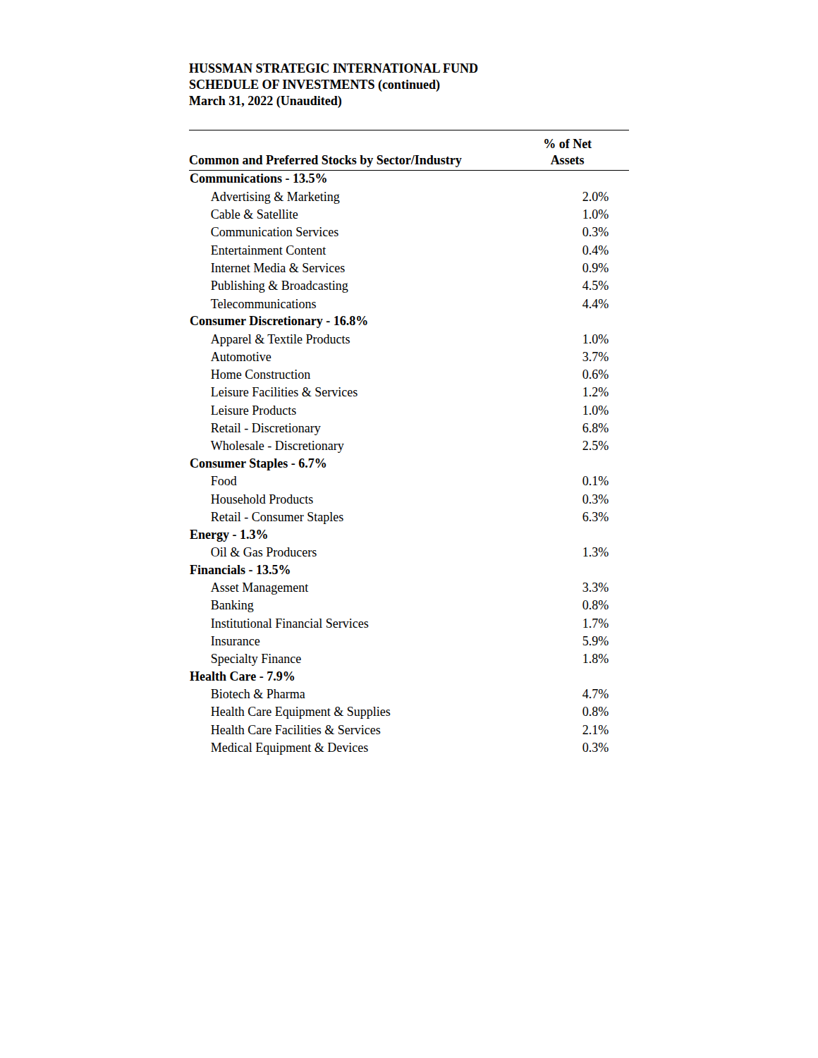HUSSMAN STRATEGIC INTERNATIONAL FUND
SCHEDULE OF INVESTMENTS (continued)
March 31, 2022 (Unaudited)
| | % of Net |
| Common and Preferred Stocks by Sector/Industry | Assets |
| Communications - 13.5% | |
| Advertising & Marketing | 2.0% |
| Cable & Satellite | 1.0% |
| Communication Services | 0.3% |
| Entertainment Content | 0.4% |
| Internet Media & Services | 0.9% |
| Publishing & Broadcasting | 4.5% |
| Telecommunications | 4.4% |
| Consumer Discretionary - 16.8% | |
| Apparel & Textile Products | 1.0% |
| Automotive | 3.7% |
| Home Construction | 0.6% |
| Leisure Facilities & Services | 1.2% |
| Leisure Products | 1.0% |
| Retail - Discretionary | 6.8% |
| Wholesale - Discretionary | 2.5% |
| Consumer Staples - 6.7% | |
| Food | 0.1% |
| Household Products | 0.3% |
| Retail - Consumer Staples | 6.3% |
| Energy - 1.3% | |
| Oil & Gas Producers | 1.3% |
| Financials - 13.5% | |
| Asset Management | 3.3% |
| Banking | 0.8% |
| Institutional Financial Services | 1.7% |
| Insurance | 5.9% |
| Specialty Finance | 1.8% |
| Health Care - 7.9% | |
| Biotech & Pharma | 4.7% |
| Health Care Equipment & Supplies | 0.8% |
| Health Care Facilities & Services | 2.1% |
| Medical Equipment & Devices | 0.3% |